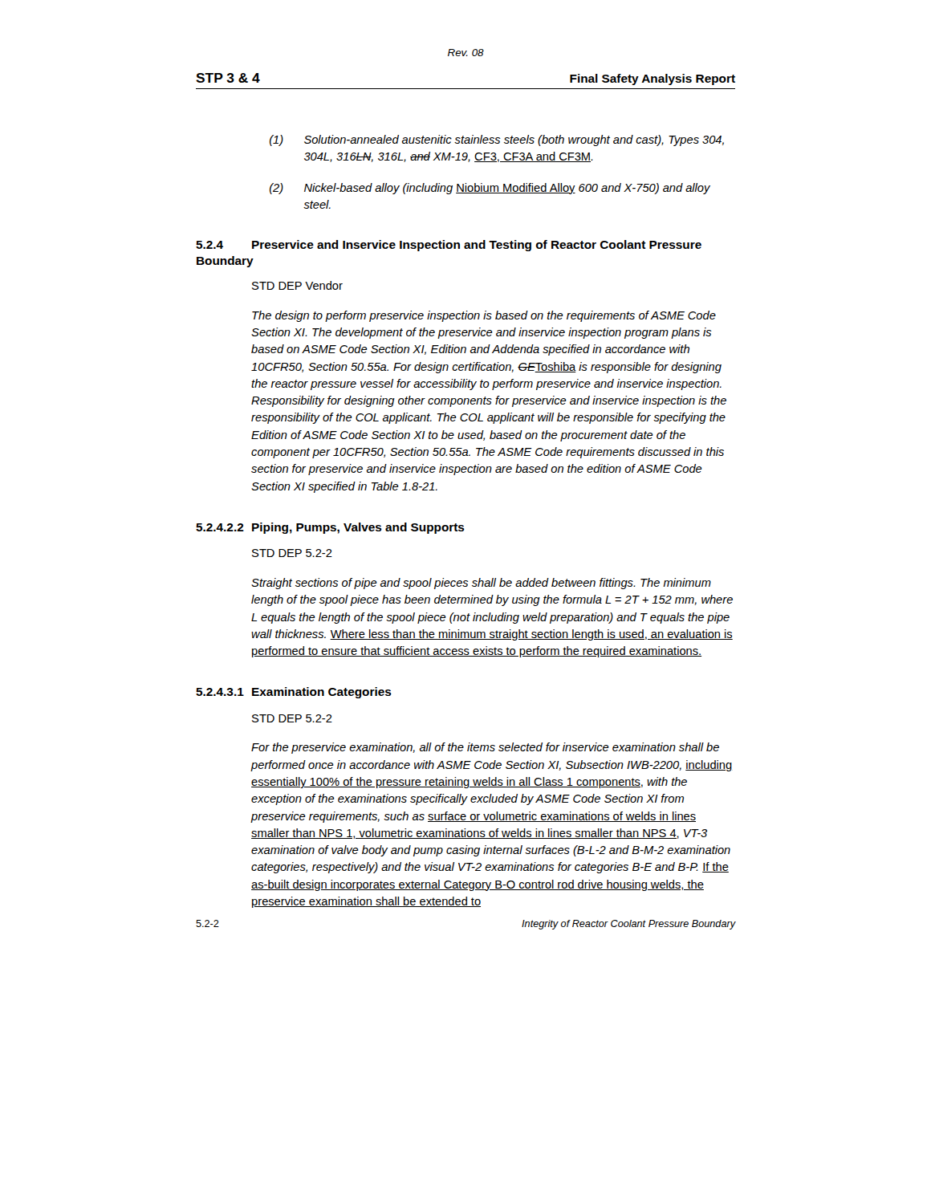Rev. 08
STP 3 & 4
Final Safety Analysis Report
(1)
Solution-annealed austenitic stainless steels (both wrought and cast), Types 304, 304L, 316LN, 316L, and XM-19, CF3, CF3A and CF3M.
(2)
Nickel-based alloy (including Niobium Modified Alloy 600 and X-750) and alloy steel.
5.2.4 Preservice and Inservice Inspection and Testing of Reactor Coolant Pressure Boundary
STD DEP Vendor
The design to perform preservice inspection is based on the requirements of ASME Code Section XI. The development of the preservice and inservice inspection program plans is based on ASME Code Section XI, Edition and Addenda specified in accordance with 10CFR50, Section 50.55a. For design certification, GE Toshiba is responsible for designing the reactor pressure vessel for accessibility to perform preservice and inservice inspection. Responsibility for designing other components for preservice and inservice inspection is the responsibility of the COL applicant. The COL applicant will be responsible for specifying the Edition of ASME Code Section XI to be used, based on the procurement date of the component per 10CFR50, Section 50.55a. The ASME Code requirements discussed in this section for preservice and inservice inspection are based on the edition of ASME Code Section XI specified in Table 1.8-21.
5.2.4.2.2 Piping, Pumps, Valves and Supports
STD DEP 5.2-2
Straight sections of pipe and spool pieces shall be added between fittings. The minimum length of the spool piece has been determined by using the formula L = 2T + 152 mm, where L equals the length of the spool piece (not including weld preparation) and T equals the pipe wall thickness. Where less than the minimum straight section length is used, an evaluation is performed to ensure that sufficient access exists to perform the required examinations.
5.2.4.3.1 Examination Categories
STD DEP 5.2-2
For the preservice examination, all of the items selected for inservice examination shall be performed once in accordance with ASME Code Section XI, Subsection IWB-2200, including essentially 100% of the pressure retaining welds in all Class 1 components, with the exception of the examinations specifically excluded by ASME Code Section XI from preservice requirements, such as surface or volumetric examinations of welds in lines smaller than NPS 1, volumetric examinations of welds in lines smaller than NPS 4, VT-3 examination of valve body and pump casing internal surfaces (B-L-2 and B-M-2 examination categories, respectively) and the visual VT-2 examinations for categories B-E and B-P. If the as-built design incorporates external Category B-O control rod drive housing welds, the preservice examination shall be extended to
5.2-2
Integrity of Reactor Coolant Pressure Boundary